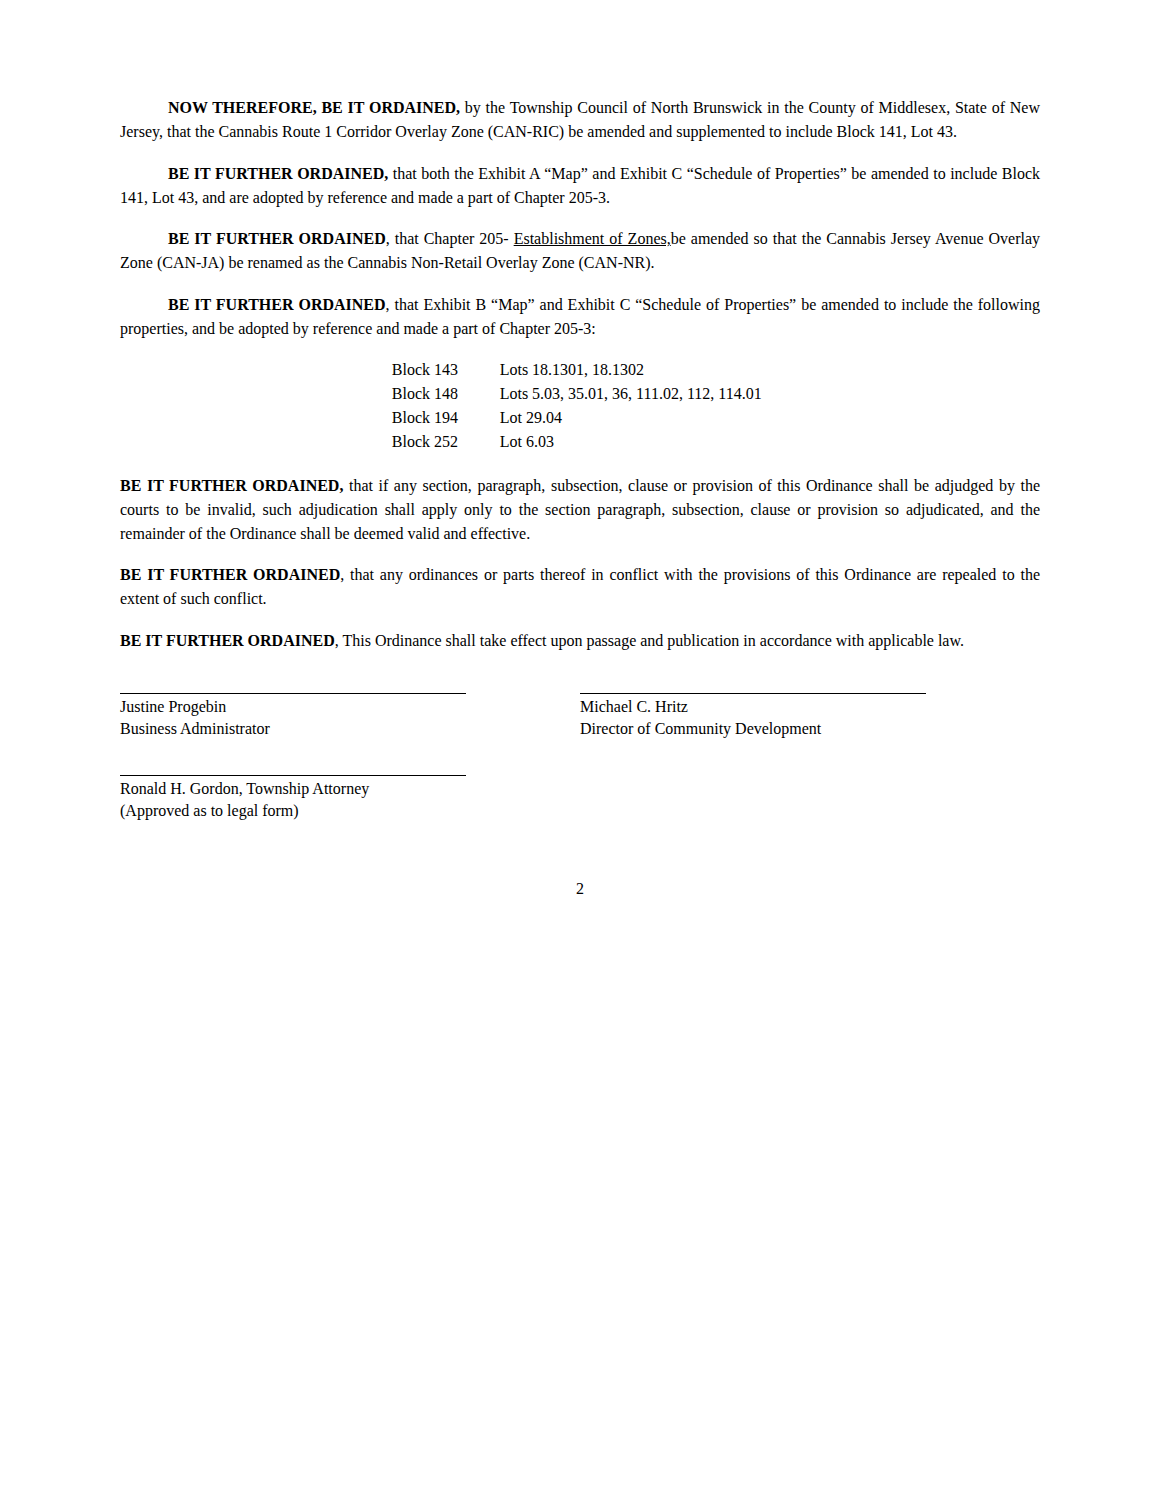NOW THEREFORE, BE IT ORDAINED, by the Township Council of North Brunswick in the County of Middlesex, State of New Jersey, that the Cannabis Route 1 Corridor Overlay Zone (CAN-RIC) be amended and supplemented to include Block 141, Lot 43.
BE IT FURTHER ORDAINED, that both the Exhibit A “Map” and Exhibit C “Schedule of Properties” be amended to include Block 141, Lot 43, and are adopted by reference and made a part of Chapter 205-3.
BE IT FURTHER ORDAINED, that Chapter 205- Establishment of Zones, be amended so that the Cannabis Jersey Avenue Overlay Zone (CAN-JA) be renamed as the Cannabis Non-Retail Overlay Zone (CAN-NR).
BE IT FURTHER ORDAINED, that Exhibit B “Map” and Exhibit C “Schedule of Properties” be amended to include the following properties, and be adopted by reference and made a part of Chapter 205-3:
| Block 143 | Lots 18.1301, 18.1302 |
| Block 148 | Lots 5.03, 35.01, 36, 111.02, 112, 114.01 |
| Block 194 | Lot 29.04 |
| Block 252 | Lot 6.03 |
BE IT FURTHER ORDAINED, that if any section, paragraph, subsection, clause or provision of this Ordinance shall be adjudged by the courts to be invalid, such adjudication shall apply only to the section paragraph, subsection, clause or provision so adjudicated, and the remainder of the Ordinance shall be deemed valid and effective.
BE IT FURTHER ORDAINED, that any ordinances or parts thereof in conflict with the provisions of this Ordinance are repealed to the extent of such conflict.
BE IT FURTHER ORDAINED, This Ordinance shall take effect upon passage and publication in accordance with applicable law.
| Justine Progebin Business Administrator | Michael C. Hritz Director of Community Development |
Ronald H. Gordon, Township Attorney
(Approved as to legal form)
2